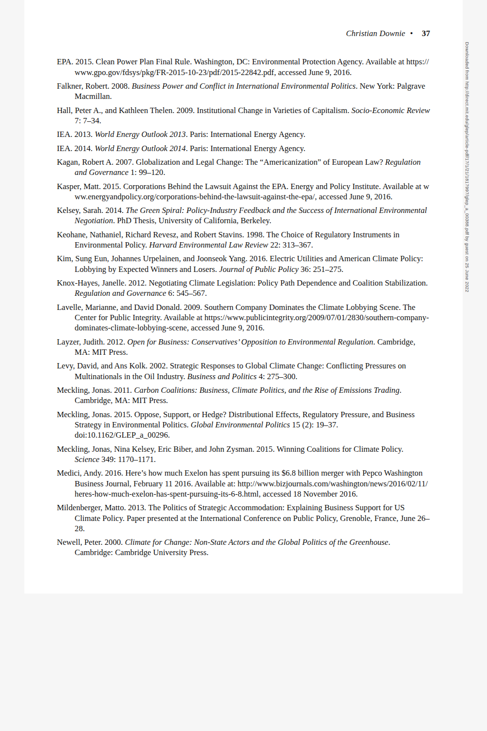Christian Downie•37
Downloaded from http://direct.mit.edu/glep/article-pdf/17/1/21/1817997/glep_a_00388.pdf by guest on 25 June 2022
EPA. 2015. Clean Power Plan Final Rule. Washington, DC: Environmental Protection Agency. Available at https://www.gpo.gov/fdsys/pkg/FR-2015-10-23/pdf/2015-22842.pdf, accessed June 9, 2016.
Falkner, Robert. 2008. Business Power and Conflict in International Environmental Politics. New York: Palgrave Macmillan.
Hall, Peter A., and Kathleen Thelen. 2009. Institutional Change in Varieties of Capitalism. Socio-Economic Review 7: 7–34.
IEA. 2013. World Energy Outlook 2013. Paris: International Energy Agency.
IEA. 2014. World Energy Outlook 2014. Paris: International Energy Agency.
Kagan, Robert A. 2007. Globalization and Legal Change: The “Americanization” of European Law? Regulation and Governance 1: 99–120.
Kasper, Matt. 2015. Corporations Behind the Lawsuit Against the EPA. Energy and Policy Institute. Available at www.energyandpolicy.org/corporations-behind-the-lawsuit-against-the-epa/, accessed June 9, 2016.
Kelsey, Sarah. 2014. The Green Spiral: Policy-Industry Feedback and the Success of International Environmental Negotiation. PhD Thesis, University of California, Berkeley.
Keohane, Nathaniel, Richard Revesz, and Robert Stavins. 1998. The Choice of Regulatory Instruments in Environmental Policy. Harvard Environmental Law Review 22: 313–367.
Kim, Sung Eun, Johannes Urpelainen, and Joonseok Yang. 2016. Electric Utilities and American Climate Policy: Lobbying by Expected Winners and Losers. Journal of Public Policy 36: 251–275.
Knox-Hayes, Janelle. 2012. Negotiating Climate Legislation: Policy Path Dependence and Coalition Stabilization. Regulation and Governance 6: 545–567.
Lavelle, Marianne, and David Donald. 2009. Southern Company Dominates the Climate Lobbying Scene. The Center for Public Integrity. Available at https://www.publicintegrity.org/2009/07/01/2830/southern-company-dominates-climate-lobbying-scene, accessed June 9, 2016.
Layzer, Judith. 2012. Open for Business: Conservatives’ Opposition to Environmental Regulation. Cambridge, MA: MIT Press.
Levy, David, and Ans Kolk. 2002. Strategic Responses to Global Climate Change: Conflicting Pressures on Multinationals in the Oil Industry. Business and Politics 4: 275–300.
Meckling, Jonas. 2011. Carbon Coalitions: Business, Climate Politics, and the Rise of Emissions Trading. Cambridge, MA: MIT Press.
Meckling, Jonas. 2015. Oppose, Support, or Hedge? Distributional Effects, Regulatory Pressure, and Business Strategy in Environmental Politics. Global Environmental Politics 15 (2): 19–37. doi:10.1162/GLEP_a_00296.
Meckling, Jonas, Nina Kelsey, Eric Biber, and John Zysman. 2015. Winning Coalitions for Climate Policy. Science 349: 1170–1171.
Medici, Andy. 2016. Here’s how much Exelon has spent pursuing its $6.8 billion merger with Pepco Washington Business Journal, February 11 2016. Available at: http://www.bizjournals.com/washington/news/2016/02/11/heres-how-much-exelon-has-spent-pursuing-its-6-8.html, accessed 18 November 2016.
Mildenberger, Matto. 2013. The Politics of Strategic Accommodation: Explaining Business Support for US Climate Policy. Paper presented at the International Conference on Public Policy, Grenoble, France, June 26–28.
Newell, Peter. 2000. Climate for Change: Non-State Actors and the Global Politics of the Greenhouse. Cambridge: Cambridge University Press.